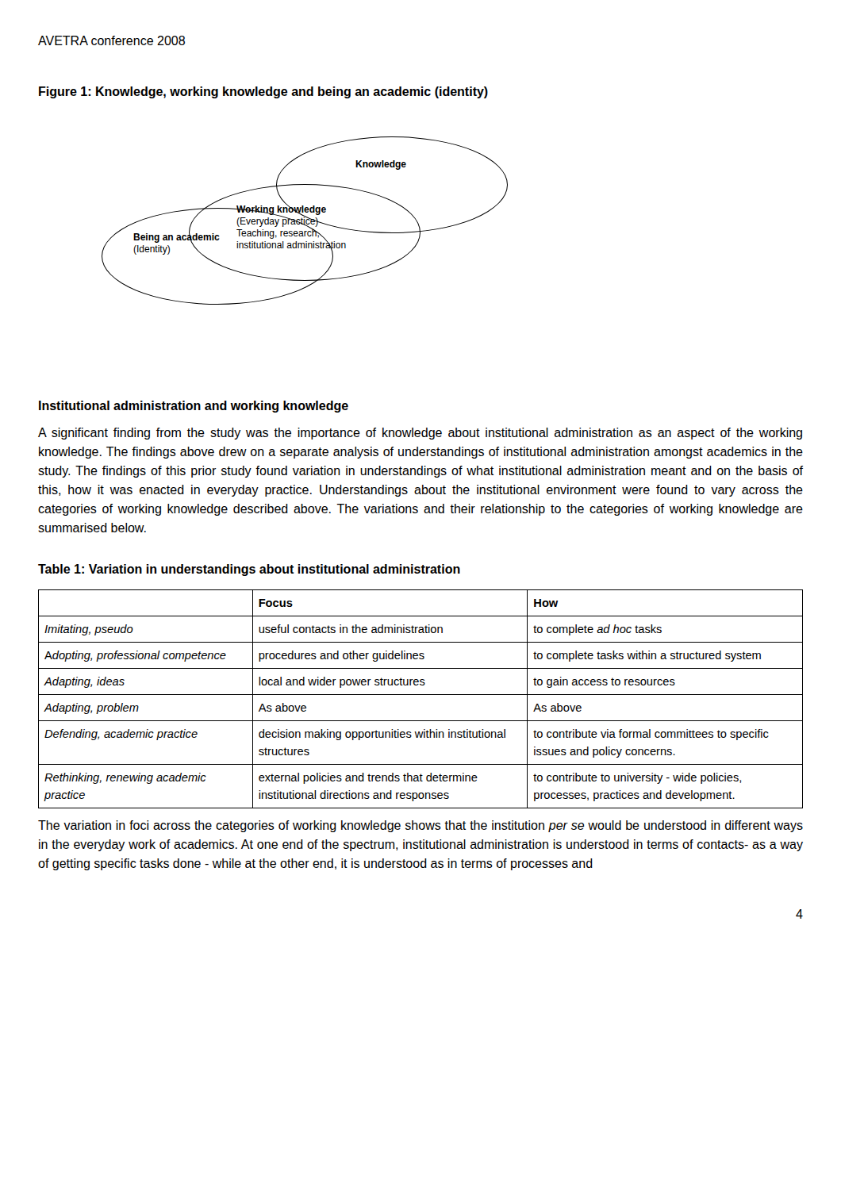AVETRA conference 2008
Figure 1: Knowledge, working knowledge and being an academic (identity)
Knowledge
Working knowledge
(Everyday practice)
Teaching, research,
institutional administration
Being an academic
(Identity)
Institutional administration and working knowledge
A significant finding from the study was the importance of knowledge about institutional administration as an aspect of the working knowledge. The findings above drew on a separate analysis of understandings of institutional administration amongst academics in the study. The findings of this prior study found variation in understandings of what institutional administration meant and on the basis of this, how it was enacted in everyday practice. Understandings about the institutional environment were found to vary across the categories of working knowledge described above. The variations and their relationship to the categories of working knowledge are summarised below.
Table 1: Variation in understandings about institutional administration
| | Focus | How |
| --- | --- | --- |
| Imitating, pseudo | useful contacts in the administration | to complete ad hoc tasks |
| A dopting, professional competence | procedures and other guidelines | to complete tasks within a structured system |
| Adapting, ideas | local and wider power structures | to gain access to resources |
| Adapting, problem | As above | As above |
| Defending, academic practice | decision making opportunities within institutional structures | to contribute via formal committees to specific issues and policy concerns. |
| Rethinking, renewing academic practice | external policies and trends that determine institutional directions and responses | to contribute to university - wide policies, processes, practices and development. |
The variation in foci across the categories of working knowledge shows that the institution per se would be understood in different ways in the everyday work of academics. At one end of the spectrum, institutional administration is understood in terms of contacts- as a way of getting specific tasks done - while at the other end, it is understood as in terms of processes and
4